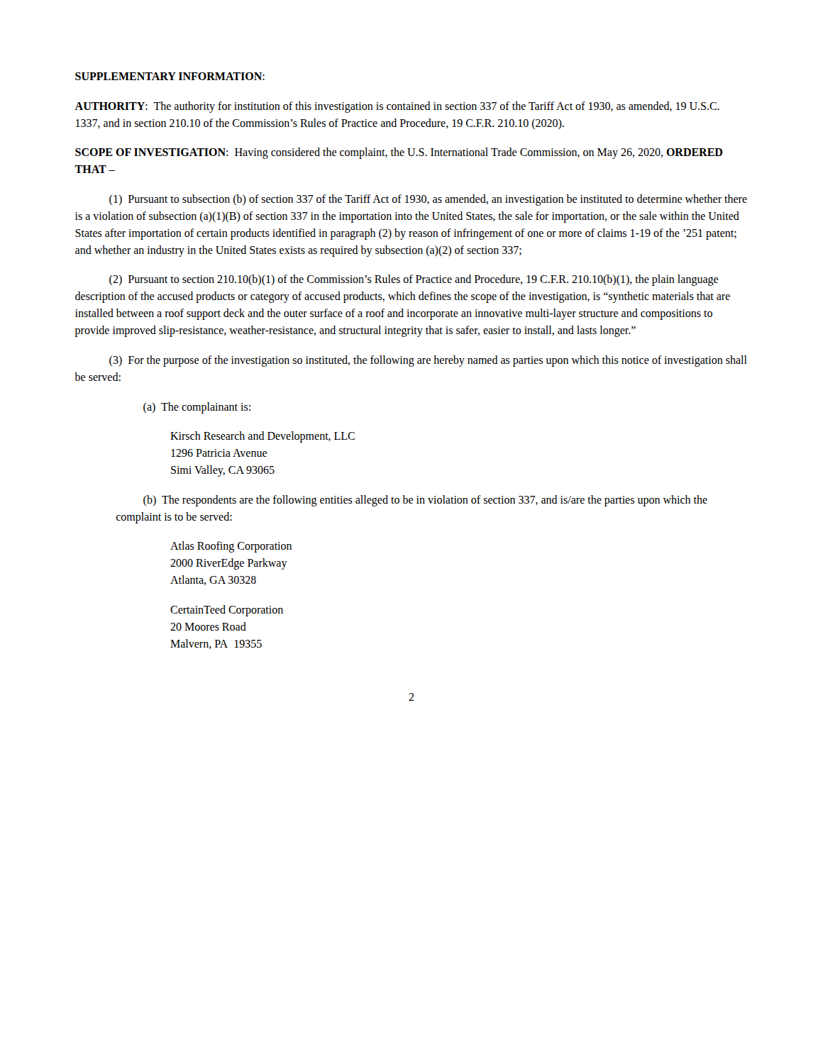SUPPLEMENTARY INFORMATION:
AUTHORITY: The authority for institution of this investigation is contained in section 337 of the Tariff Act of 1930, as amended, 19 U.S.C. 1337, and in section 210.10 of the Commission’s Rules of Practice and Procedure, 19 C.F.R. 210.10 (2020).
SCOPE OF INVESTIGATION: Having considered the complaint, the U.S. International Trade Commission, on May 26, 2020, ORDERED THAT –
(1) Pursuant to subsection (b) of section 337 of the Tariff Act of 1930, as amended, an investigation be instituted to determine whether there is a violation of subsection (a)(1)(B) of section 337 in the importation into the United States, the sale for importation, or the sale within the United States after importation of certain products identified in paragraph (2) by reason of infringement of one or more of claims 1-19 of the ’251 patent; and whether an industry in the United States exists as required by subsection (a)(2) of section 337;
(2) Pursuant to section 210.10(b)(1) of the Commission’s Rules of Practice and Procedure, 19 C.F.R. 210.10(b)(1), the plain language description of the accused products or category of accused products, which defines the scope of the investigation, is “synthetic materials that are installed between a roof support deck and the outer surface of a roof and incorporate an innovative multi-layer structure and compositions to provide improved slip-resistance, weather-resistance, and structural integrity that is safer, easier to install, and lasts longer.”
(3) For the purpose of the investigation so instituted, the following are hereby named as parties upon which this notice of investigation shall be served:
(a) The complainant is:
Kirsch Research and Development, LLC
1296 Patricia Avenue
Simi Valley, CA 93065
(b) The respondents are the following entities alleged to be in violation of section 337, and is/are the parties upon which the complaint is to be served:
Atlas Roofing Corporation
2000 RiverEdge Parkway
Atlanta, GA 30328
CertainTeed Corporation
20 Moores Road
Malvern, PA 19355
2